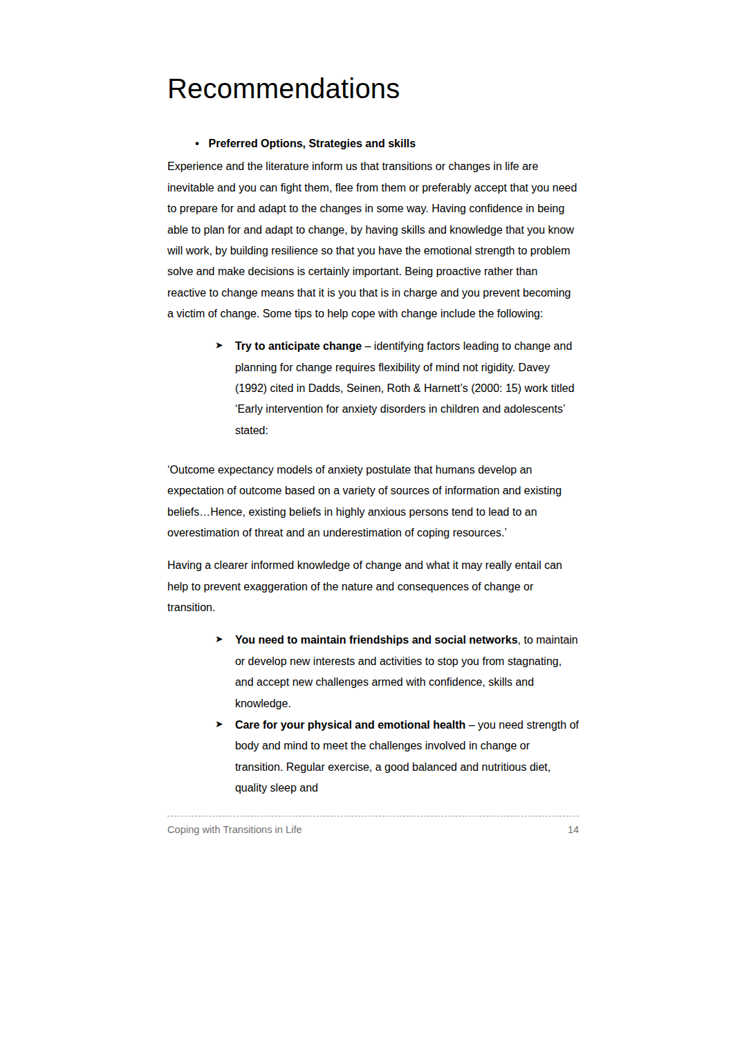Recommendations
Preferred Options, Strategies and skills
Experience and the literature inform us that transitions or changes in life are inevitable and you can fight them, flee from them or preferably accept that you need to prepare for and adapt to the changes in some way. Having confidence in being able to plan for and adapt to change, by having skills and knowledge that you know will work, by building resilience so that you have the emotional strength to problem solve and make decisions is certainly important. Being proactive rather than reactive to change means that it is you that is in charge and you prevent becoming a victim of change. Some tips to help cope with change include the following:
Try to anticipate change – identifying factors leading to change and planning for change requires flexibility of mind not rigidity. Davey (1992) cited in Dadds, Seinen, Roth & Harnett’s (2000: 15) work titled ‘Early intervention for anxiety disorders in children and adolescents’ stated:
‘Outcome expectancy models of anxiety postulate that humans develop an expectation of outcome based on a variety of sources of information and existing beliefs…Hence, existing beliefs in highly anxious persons tend to lead to an overestimation of threat and an underestimation of coping resources.’
Having a clearer informed knowledge of change and what it may really entail can help to prevent exaggeration of the nature and consequences of change or transition.
You need to maintain friendships and social networks, to maintain or develop new interests and activities to stop you from stagnating, and accept new challenges armed with confidence, skills and knowledge.
Care for your physical and emotional health – you need strength of body and mind to meet the challenges involved in change or transition. Regular exercise, a good balanced and nutritious diet, quality sleep and
Coping with Transitions in Life 14